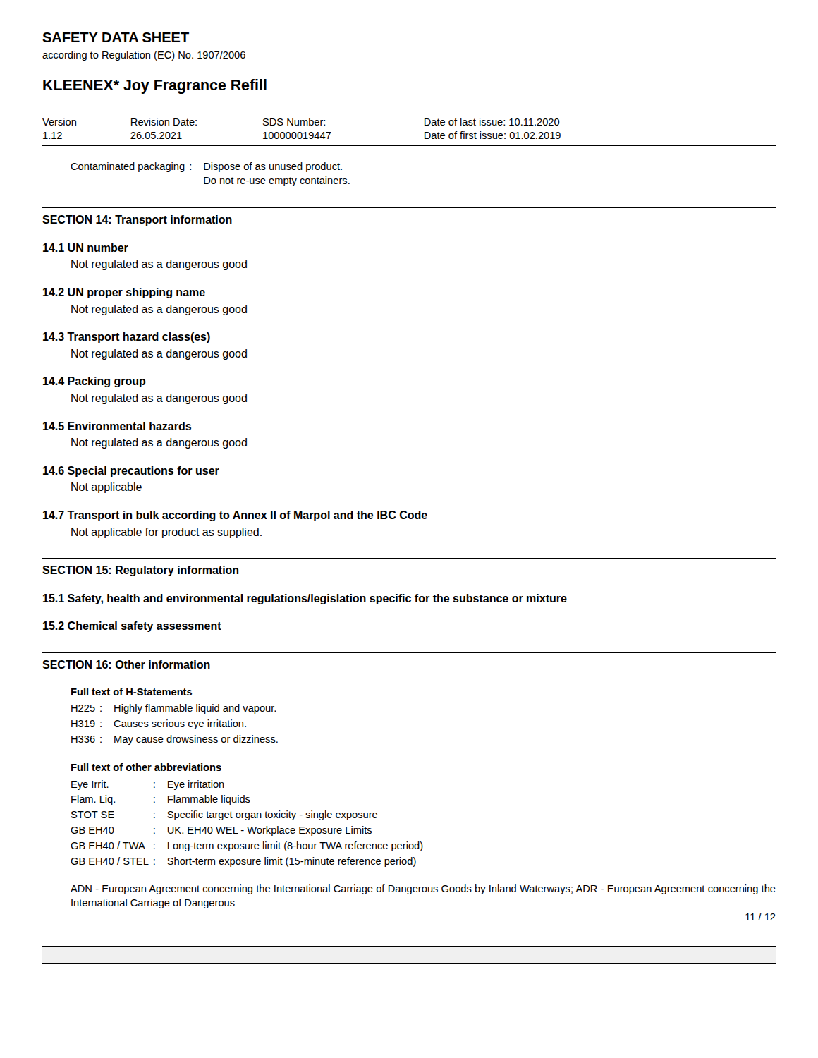SAFETY DATA SHEET
according to Regulation (EC) No. 1907/2006
KLEENEX* Joy Fragrance Refill
| Version 1.12 | Revision Date: 26.05.2021 | SDS Number: 100000019447 | Date of last issue: 10.11.2020 Date of first issue: 01.02.2019 |
| Contaminated packaging | : | Dispose of as unused product. Do not re-use empty containers. |
SECTION 14: Transport information
14.1 UN number
Not regulated as a dangerous good
14.2 UN proper shipping name
Not regulated as a dangerous good
14.3 Transport hazard class(es)
Not regulated as a dangerous good
14.4 Packing group
Not regulated as a dangerous good
14.5 Environmental hazards
Not regulated as a dangerous good
14.6 Special precautions for user
Not applicable
14.7 Transport in bulk according to Annex II of Marpol and the IBC Code
Not applicable for product as supplied.
SECTION 15: Regulatory information
15.1 Safety, health and environmental regulations/legislation specific for the substance or mixture
15.2 Chemical safety assessment
SECTION 16: Other information
Full text of H-Statements
| H225 | : | Highly flammable liquid and vapour. |
| H319 | : | Causes serious eye irritation. |
| H336 | : | May cause drowsiness or dizziness. |
Full text of other abbreviations
| Eye Irrit. | : | Eye irritation |
| Flam. Liq. | : | Flammable liquids |
| STOT SE | : | Specific target organ toxicity - single exposure |
| GB EH40 | : | UK. EH40 WEL - Workplace Exposure Limits |
| GB EH40 / TWA | : | Long-term exposure limit (8-hour TWA reference period) |
| GB EH40 / STEL | : | Short-term exposure limit (15-minute reference period) |
ADN - European Agreement concerning the International Carriage of Dangerous Goods by Inland Waterways; ADR - European Agreement concerning the International Carriage of Dangerous
11 / 12